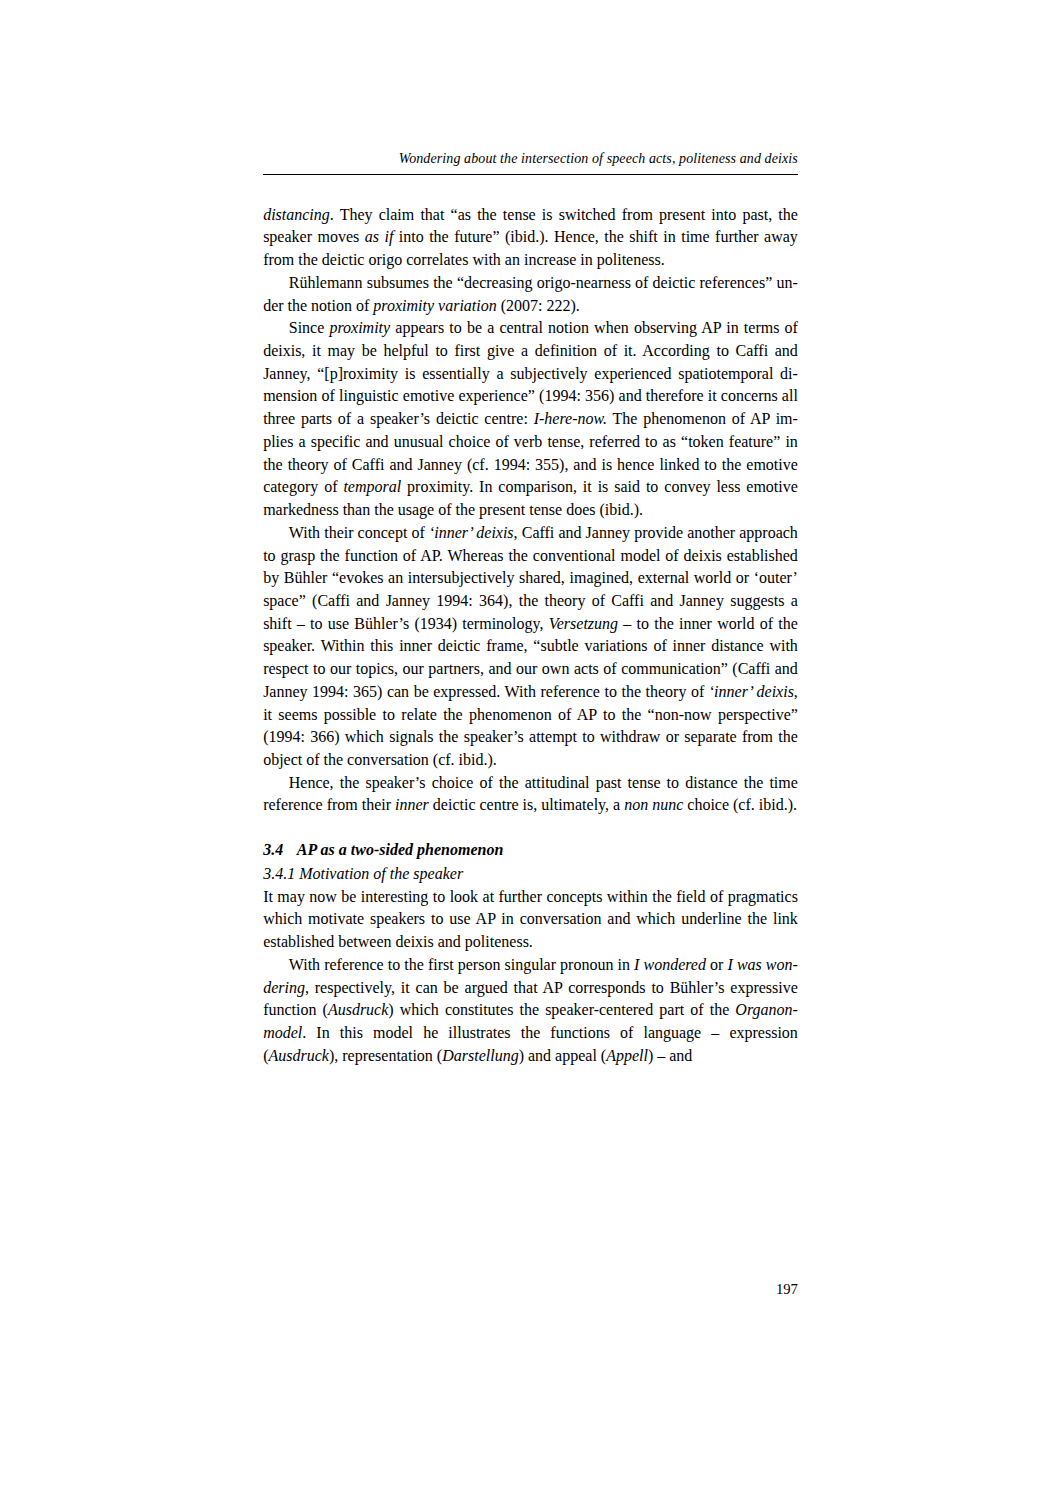Wondering about the intersection of speech acts, politeness and deixis
distancing. They claim that “as the tense is switched from present into past, the speaker moves as if into the future” (ibid.). Hence, the shift in time further away from the deictic origo correlates with an increase in politeness.
Rühlemann subsumes the “decreasing origo-nearness of deictic references” under the notion of proximity variation (2007: 222).
Since proximity appears to be a central notion when observing AP in terms of deixis, it may be helpful to first give a definition of it. According to Caffi and Janney, “[p]roximity is essentially a subjectively experienced spatiotemporal dimension of linguistic emotive experience” (1994: 356) and therefore it concerns all three parts of a speaker’s deictic centre: I-here-now. The phenomenon of AP implies a specific and unusual choice of verb tense, referred to as “token feature” in the theory of Caffi and Janney (cf. 1994: 355), and is hence linked to the emotive category of temporal proximity. In comparison, it is said to convey less emotive markedness than the usage of the present tense does (ibid.).
With their concept of ‘inner’ deixis, Caffi and Janney provide another approach to grasp the function of AP. Whereas the conventional model of deixis established by Bühler “evokes an intersubjectively shared, imagined, external world or ‘outer’ space” (Caffi and Janney 1994: 364), the theory of Caffi and Janney suggests a shift – to use Bühler’s (1934) terminology, Versetzung – to the inner world of the speaker. Within this inner deictic frame, “subtle variations of inner distance with respect to our topics, our partners, and our own acts of communication” (Caffi and Janney 1994: 365) can be expressed. With reference to the theory of ‘inner’ deixis, it seems possible to relate the phenomenon of AP to the “non-now perspective” (1994: 366) which signals the speaker’s attempt to withdraw or separate from the object of the conversation (cf. ibid.).
Hence, the speaker’s choice of the attitudinal past tense to distance the time reference from their inner deictic centre is, ultimately, a non nunc choice (cf. ibid.).
3.4 AP as a two-sided phenomenon
3.4.1 Motivation of the speaker
It may now be interesting to look at further concepts within the field of pragmatics which motivate speakers to use AP in conversation and which underline the link established between deixis and politeness.
With reference to the first person singular pronoun in I wondered or I was wondering, respectively, it can be argued that AP corresponds to Bühler’s expressive function (Ausdruck) which constitutes the speaker-centered part of the Organon-model. In this model he illustrates the functions of language – expression (Ausdruck), representation (Darstellung) and appeal (Appell) – and
197